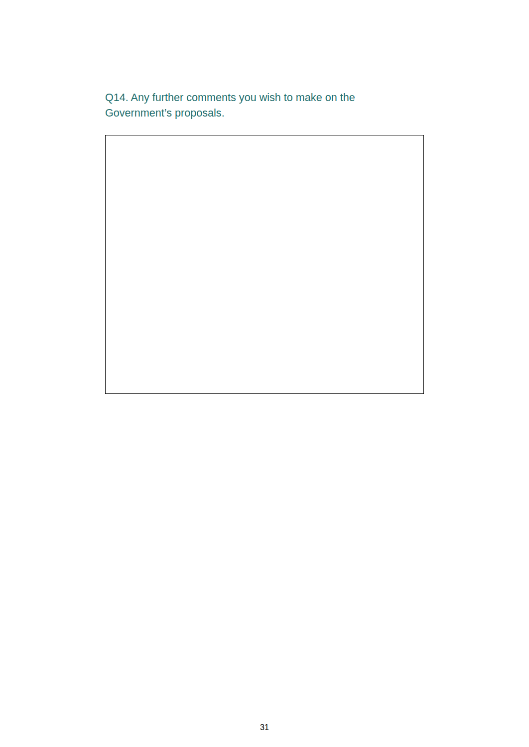Q14. Any further comments you wish to make on the Government’s proposals.
31